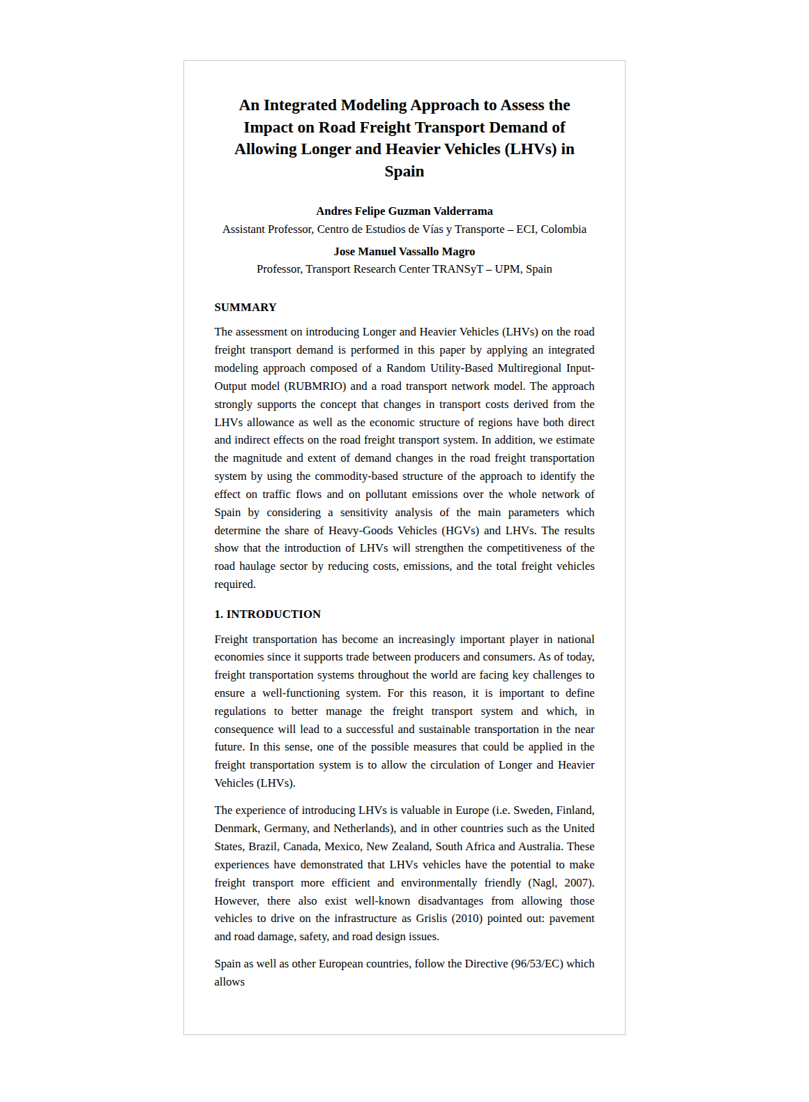An Integrated Modeling Approach to Assess the Impact on Road Freight Transport Demand of Allowing Longer and Heavier Vehicles (LHVs) in Spain
Andres Felipe Guzman Valderrama
Assistant Professor, Centro de Estudios de Vías y Transporte – ECI, Colombia
Jose Manuel Vassallo Magro
Professor, Transport Research Center TRANSyT – UPM, Spain
SUMMARY
The assessment on introducing Longer and Heavier Vehicles (LHVs) on the road freight transport demand is performed in this paper by applying an integrated modeling approach composed of a Random Utility-Based Multiregional Input-Output model (RUBMRIO) and a road transport network model. The approach strongly supports the concept that changes in transport costs derived from the LHVs allowance as well as the economic structure of regions have both direct and indirect effects on the road freight transport system. In addition, we estimate the magnitude and extent of demand changes in the road freight transportation system by using the commodity-based structure of the approach to identify the effect on traffic flows and on pollutant emissions over the whole network of Spain by considering a sensitivity analysis of the main parameters which determine the share of Heavy-Goods Vehicles (HGVs) and LHVs. The results show that the introduction of LHVs will strengthen the competitiveness of the road haulage sector by reducing costs, emissions, and the total freight vehicles required.
1. INTRODUCTION
Freight transportation has become an increasingly important player in national economies since it supports trade between producers and consumers. As of today, freight transportation systems throughout the world are facing key challenges to ensure a well-functioning system. For this reason, it is important to define regulations to better manage the freight transport system and which, in consequence will lead to a successful and sustainable transportation in the near future. In this sense, one of the possible measures that could be applied in the freight transportation system is to allow the circulation of Longer and Heavier Vehicles (LHVs).
The experience of introducing LHVs is valuable in Europe (i.e. Sweden, Finland, Denmark, Germany, and Netherlands), and in other countries such as the United States, Brazil, Canada, Mexico, New Zealand, South Africa and Australia. These experiences have demonstrated that LHVs vehicles have the potential to make freight transport more efficient and environmentally friendly (Nagl, 2007). However, there also exist well-known disadvantages from allowing those vehicles to drive on the infrastructure as Grislis (2010) pointed out: pavement and road damage, safety, and road design issues.
Spain as well as other European countries, follow the Directive (96/53/EC) which allows